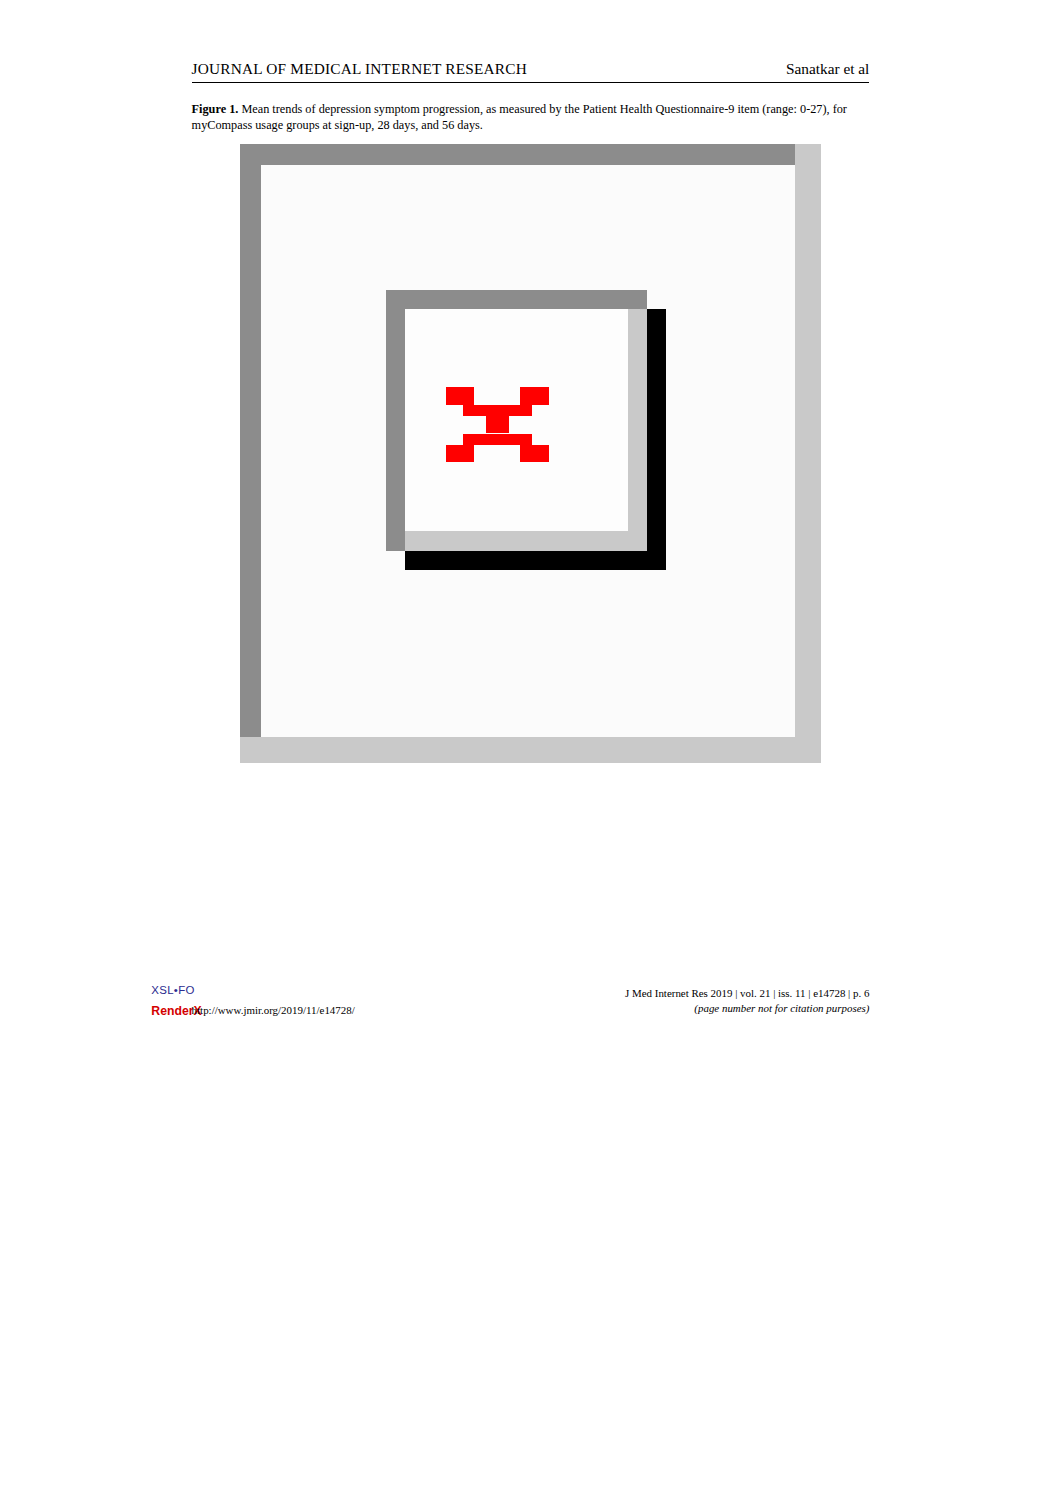JOURNAL OF MEDICAL INTERNET RESEARCH
Sanatkar et al
Figure 1. Mean trends of depression symptom progression, as measured by the Patient Health Questionnaire-9 item (range: 0-27), for myCompass usage groups at sign-up, 28 days, and 56 days.
XSL•FO
RenderX
http://www.jmir.org/2019/11/e14728/
J Med Internet Res 2019 | vol. 21 | iss. 11 | e14728 | p. 6
(page number not for citation purposes)